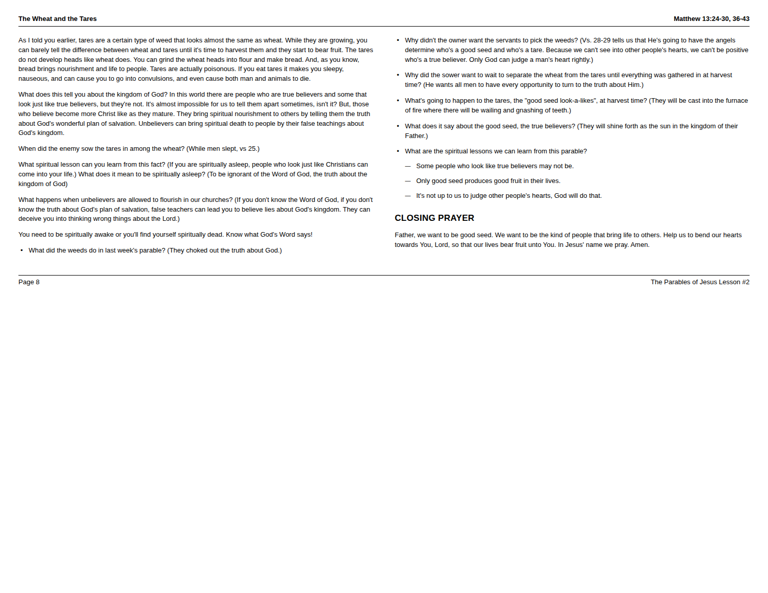The Wheat and the Tares Matthew 13:24-30, 36-43
As I told you earlier, tares are a certain type of weed that looks almost the same as wheat. While they are growing, you can barely tell the difference between wheat and tares until it's time to harvest them and they start to bear fruit. The tares do not develop heads like wheat does. You can grind the wheat heads into flour and make bread. And, as you know, bread brings nourishment and life to people. Tares are actually poisonous. If you eat tares it makes you sleepy, nauseous, and can cause you to go into convulsions, and even cause both man and animals to die.
What does this tell you about the kingdom of God? In this world there are people who are true believers and some that look just like true believers, but they're not. It's almost impossible for us to tell them apart sometimes, isn't it? But, those who believe become more Christ like as they mature. They bring spiritual nourishment to others by telling them the truth about God's wonderful plan of salvation. Unbelievers can bring spiritual death to people by their false teachings about God's kingdom.
When did the enemy sow the tares in among the wheat? (While men slept, vs 25.)
What spiritual lesson can you learn from this fact? (If you are spiritually asleep, people who look just like Christians can come into your life.) What does it mean to be spiritually asleep? (To be ignorant of the Word of God, the truth about the kingdom of God)
What happens when unbelievers are allowed to flourish in our churches? (If you don't know the Word of God, if you don't know the truth about God's plan of salvation, false teachers can lead you to believe lies about God's kingdom. They can deceive you into thinking wrong things about the Lord.)
You need to be spiritually awake or you'll find yourself spiritually dead. Know what God's Word says!
What did the weeds do in last week's parable? (They choked out the truth about God.)
Why didn't the owner want the servants to pick the weeds? (Vs. 28-29 tells us that He's going to have the angels determine who's a good seed and who's a tare. Because we can't see into other people's hearts, we can't be positive who's a true believer. Only God can judge a man's heart rightly.)
Why did the sower want to wait to separate the wheat from the tares until everything was gathered in at harvest time? (He wants all men to have every opportunity to turn to the truth about Him.)
What's going to happen to the tares, the "good seed look-a-likes", at harvest time? (They will be cast into the furnace of fire where there will be wailing and gnashing of teeth.)
What does it say about the good seed, the true believers? (They will shine forth as the sun in the kingdom of their Father.)
What are the spiritual lessons we can learn from this parable?
Some people who look like true believers may not be.
Only good seed produces good fruit in their lives.
It's not up to us to judge other people's hearts, God will do that.
CLOSING PRAYER
Father, we want to be good seed. We want to be the kind of people that bring life to others. Help us to bend our hearts towards You, Lord, so that our lives bear fruit unto You. In Jesus' name we pray. Amen.
Page 8 The Parables of Jesus Lesson #2